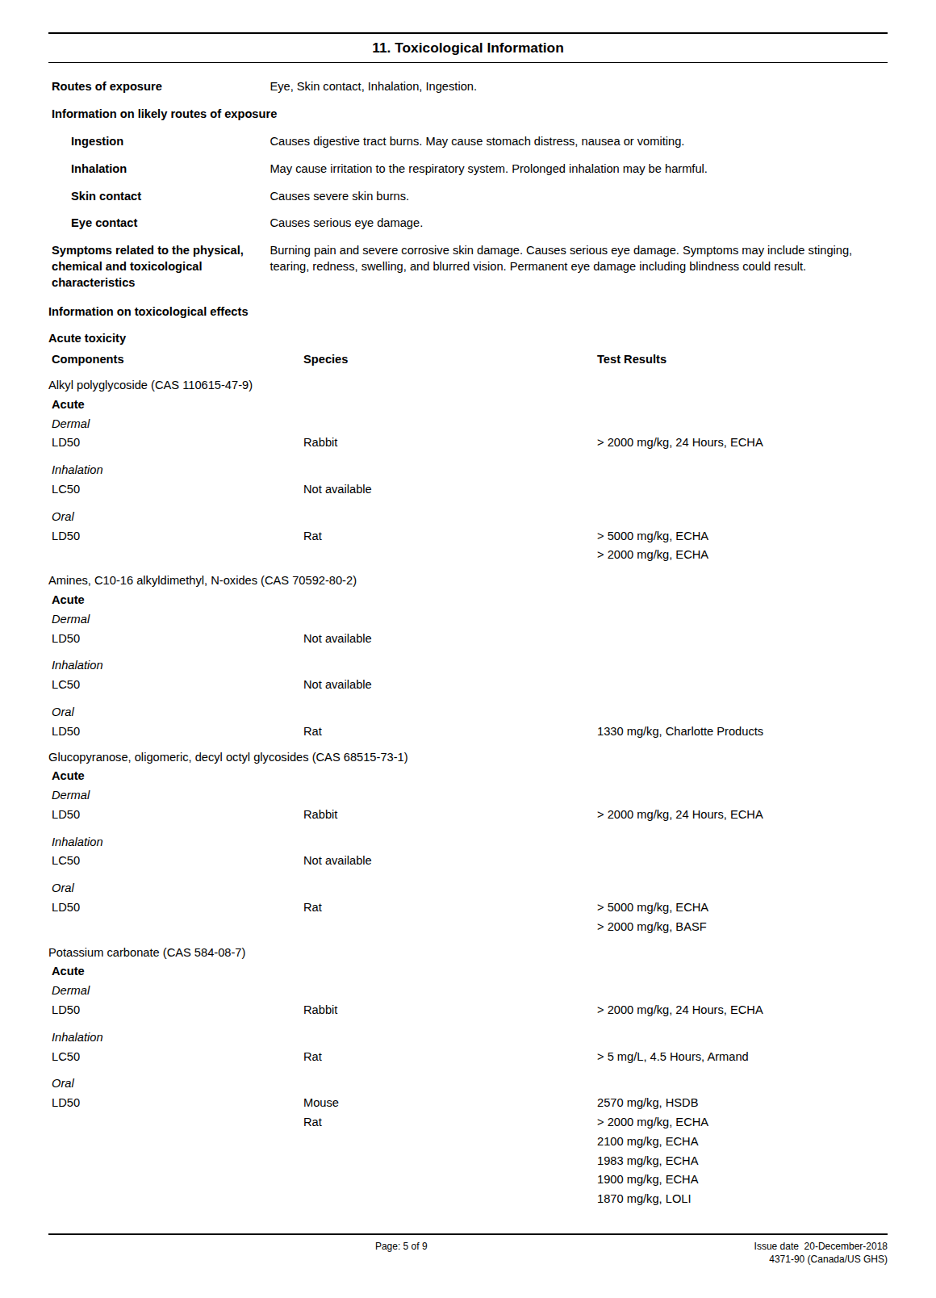11. Toxicological Information
| Routes of exposure | Eye, Skin contact, Inhalation, Ingestion. |
| Information on likely routes of exposure |
| Ingestion | Causes digestive tract burns. May cause stomach distress, nausea or vomiting. |
| Inhalation | May cause irritation to the respiratory system. Prolonged inhalation may be harmful. |
| Skin contact | Causes severe skin burns. |
| Eye contact | Causes serious eye damage. |
| Symptoms related to the physical, chemical and toxicological characteristics | Burning pain and severe corrosive skin damage. Causes serious eye damage. Symptoms may include stinging, tearing, redness, swelling, and blurred vision. Permanent eye damage including blindness could result. |
Information on toxicological effects
Acute toxicity
| Components | Species | Test Results |
Alkyl polyglycoside (CAS 110615-47-9)
| Acute | | |
| Dermal | | |
| LD50 | Rabbit | > 2000 mg/kg, 24 Hours, ECHA |
| Inhalation | | |
| LC50 | Not available | |
| Oral | | |
| LD50 | Rat | > 5000 mg/kg, ECHA |
| | | > 2000 mg/kg, ECHA |
Amines, C10-16 alkyldimethyl, N-oxides (CAS 70592-80-2)
| Acute | | |
| Dermal | | |
| LD50 | Not available | |
| Inhalation | | |
| LC50 | Not available | |
| Oral | | |
| LD50 | Rat | 1330 mg/kg, Charlotte Products |
Glucopyranose, oligomeric, decyl octyl glycosides (CAS 68515-73-1)
| Acute | | |
| Dermal | | |
| LD50 | Rabbit | > 2000 mg/kg, 24 Hours, ECHA |
| Inhalation | | |
| LC50 | Not available | |
| Oral | | |
| LD50 | Rat | > 5000 mg/kg, ECHA |
| | | > 2000 mg/kg, BASF |
Potassium carbonate (CAS 584-08-7)
| Acute | | |
| Dermal | | |
| LD50 | Rabbit | > 2000 mg/kg, 24 Hours, ECHA |
| Inhalation | | |
| LC50 | Rat | > 5 mg/L, 4.5 Hours, Armand |
| Oral | | |
| LD50 | Mouse | 2570 mg/kg, HSDB |
| | Rat | > 2000 mg/kg, ECHA |
| | | 2100 mg/kg, ECHA |
| | | 1983 mg/kg, ECHA |
| | | 1900 mg/kg, ECHA |
| | | 1870 mg/kg, LOLI |
Page: 5 of 9
Issue date 20-December-2018
4371-90 (Canada/US GHS)